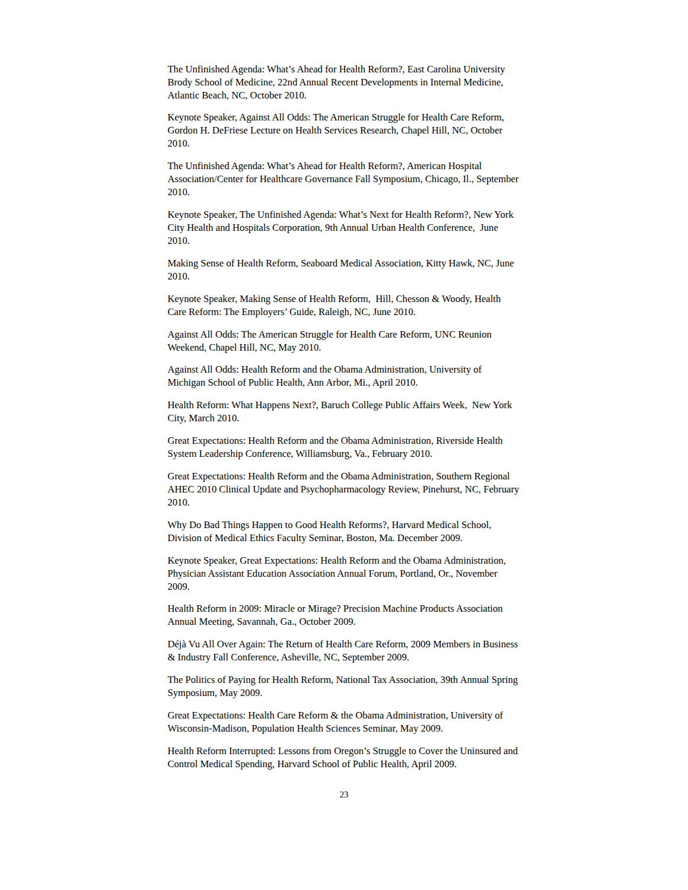The Unfinished Agenda: What’s Ahead for Health Reform?, East Carolina University Brody School of Medicine, 22nd Annual Recent Developments in Internal Medicine, Atlantic Beach, NC, October 2010.
Keynote Speaker, Against All Odds: The American Struggle for Health Care Reform, Gordon H. DeFriese Lecture on Health Services Research, Chapel Hill, NC, October 2010.
The Unfinished Agenda: What’s Ahead for Health Reform?, American Hospital Association/Center for Healthcare Governance Fall Symposium, Chicago, Il., September 2010.
Keynote Speaker, The Unfinished Agenda: What’s Next for Health Reform?, New York City Health and Hospitals Corporation, 9th Annual Urban Health Conference, June 2010.
Making Sense of Health Reform, Seaboard Medical Association, Kitty Hawk, NC, June 2010.
Keynote Speaker, Making Sense of Health Reform, Hill, Chesson & Woody, Health Care Reform: The Employers’ Guide, Raleigh, NC, June 2010.
Against All Odds: The American Struggle for Health Care Reform, UNC Reunion Weekend, Chapel Hill, NC, May 2010.
Against All Odds: Health Reform and the Obama Administration, University of Michigan School of Public Health, Ann Arbor, Mi., April 2010.
Health Reform: What Happens Next?, Baruch College Public Affairs Week, New York City, March 2010.
Great Expectations: Health Reform and the Obama Administration, Riverside Health System Leadership Conference, Williamsburg, Va., February 2010.
Great Expectations: Health Reform and the Obama Administration, Southern Regional AHEC 2010 Clinical Update and Psychopharmacology Review, Pinehurst, NC, February 2010.
Why Do Bad Things Happen to Good Health Reforms?, Harvard Medical School, Division of Medical Ethics Faculty Seminar, Boston, Ma. December 2009.
Keynote Speaker, Great Expectations: Health Reform and the Obama Administration, Physician Assistant Education Association Annual Forum, Portland, Or., November 2009.
Health Reform in 2009: Miracle or Mirage? Precision Machine Products Association Annual Meeting, Savannah, Ga., October 2009.
Déjà Vu All Over Again: The Return of Health Care Reform, 2009 Members in Business & Industry Fall Conference, Asheville, NC, September 2009.
The Politics of Paying for Health Reform, National Tax Association, 39th Annual Spring Symposium, May 2009.
Great Expectations: Health Care Reform & the Obama Administration, University of Wisconsin-Madison, Population Health Sciences Seminar, May 2009.
Health Reform Interrupted: Lessons from Oregon’s Struggle to Cover the Uninsured and Control Medical Spending, Harvard School of Public Health, April 2009.
23